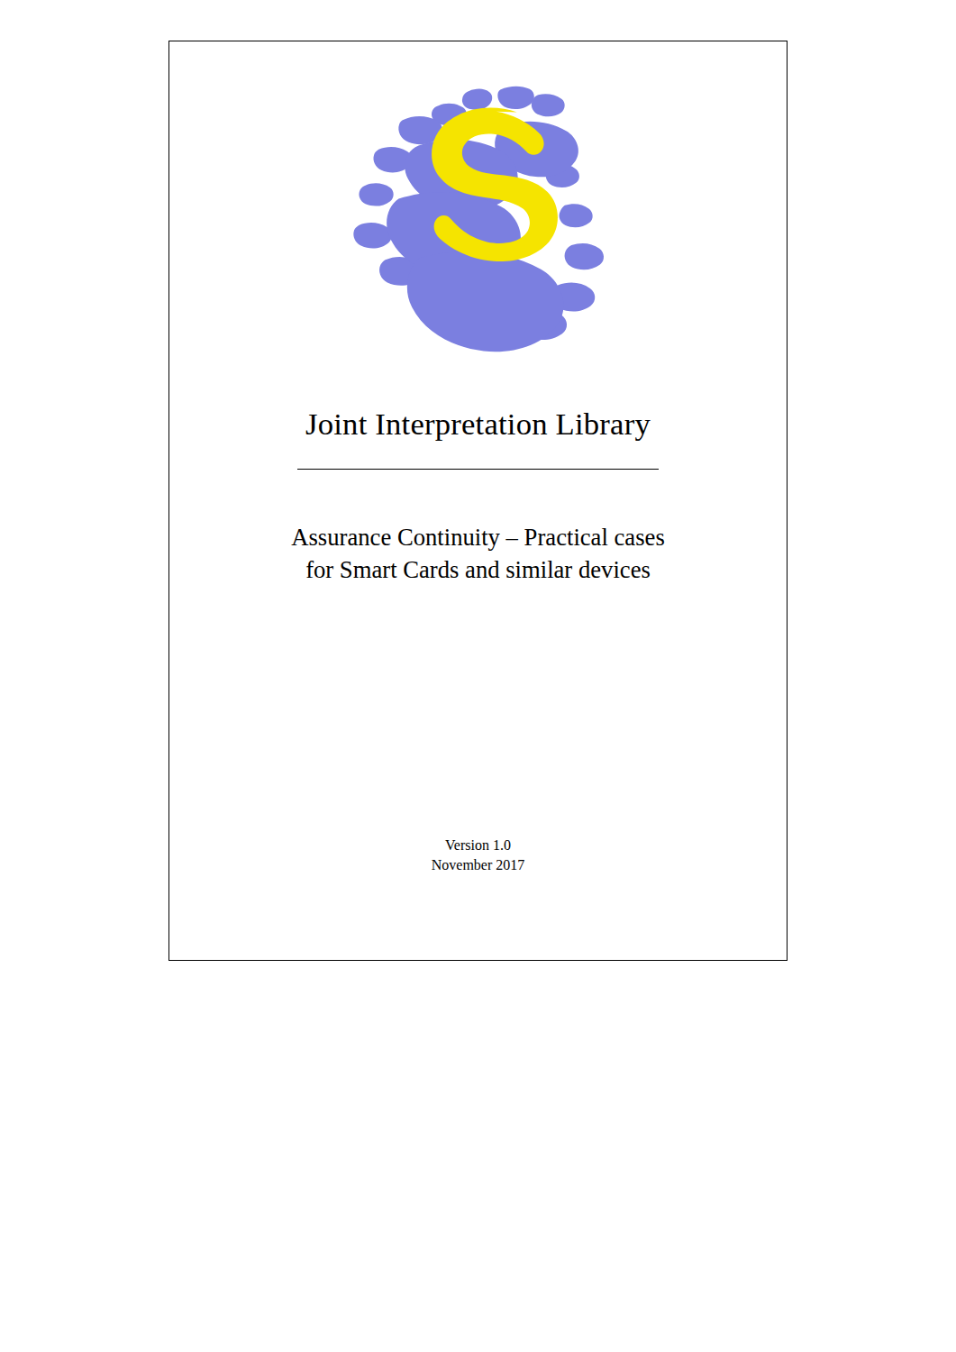Joint Interpretation Library
Assurance Continuity – Practical cases
for Smart Cards and similar devices
Version 1.0
November 2017